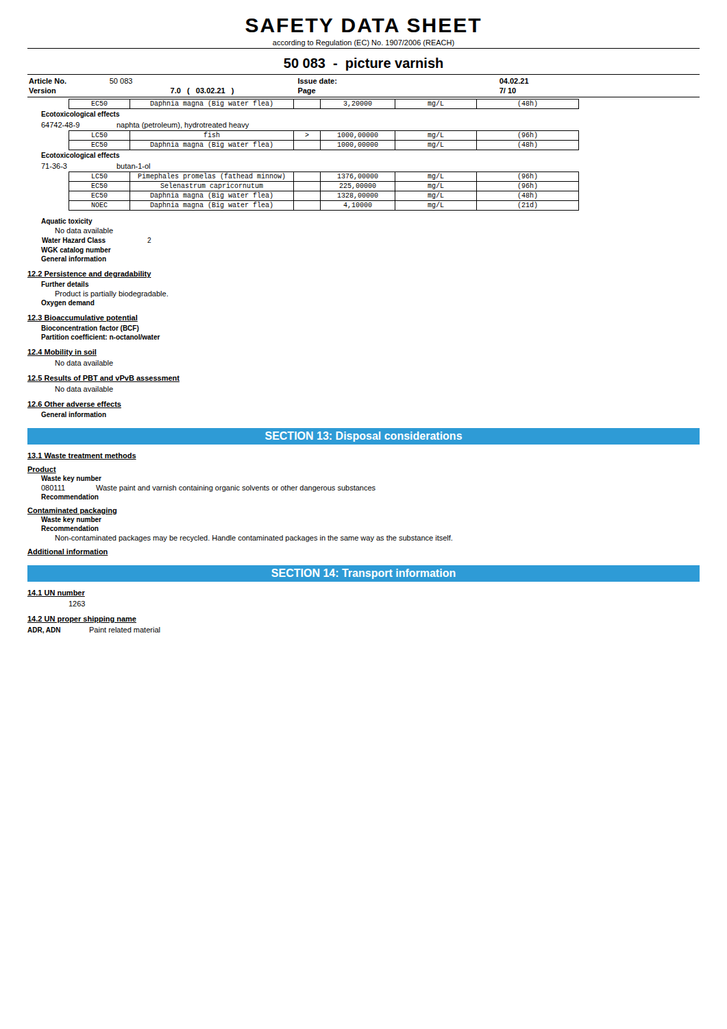SAFETY DATA SHEET
according to Regulation (EC) No. 1907/2006 (REACH)
50 083 - picture varnish
| Article No. | 50 083 | Issue date: | 04.02.21 |
| Version | 7.0 ( 03.02.21 ) | Page | 7/ 10 |
| EC50 | Daphnia magna (Big water flea) | | 3,20000 | mg/L | (48h) |
Ecotoxicological effects
64742-48-9naphta (petroleum), hydrotreated heavy
| LC50 | fish | > | 1000,00000 | mg/L | (96h) |
| EC50 | Daphnia magna (Big water flea) | | 1000,00000 | mg/L | (48h) |
Ecotoxicological effects
71-36-3butan-1-ol
| LC50 | Pimephales promelas (fathead minnow) | | 1376,00000 | mg/L | (96h) |
| EC50 | Selenastrum capricornutum | | 225,00000 | mg/L | (96h) |
| EC50 | Daphnia magna (Big water flea) | | 1328,00000 | mg/L | (48h) |
| NOEC | Daphnia magna (Big water flea) | | 4,10000 | mg/L | (21d) |
Aquatic toxicity
No data available
| Water Hazard Class | 2 |
WGK catalog number
General information
12.2 Persistence and degradability
Further details
Product is partially biodegradable.
Oxygen demand
12.3 Bioaccumulative potential
Bioconcentration factor (BCF)
Partition coefficient: n-octanol/water
12.4 Mobility in soil
No data available
12.5 Results of PBT and vPvB assessment
No data available
12.6 Other adverse effects
General information
SECTION 13: Disposal considerations
13.1 Waste treatment methods
Product
Waste key number
080111 Waste paint and varnish containing organic solvents or other dangerous substances
Recommendation
Contaminated packaging
Waste key number
Recommendation
Non-contaminated packages may be recycled. Handle contaminated packages in the same way as the substance itself.
Additional information
SECTION 14: Transport information
14.1 UN number
1263
14.2 UN proper shipping name
ADR, ADNPaint related material